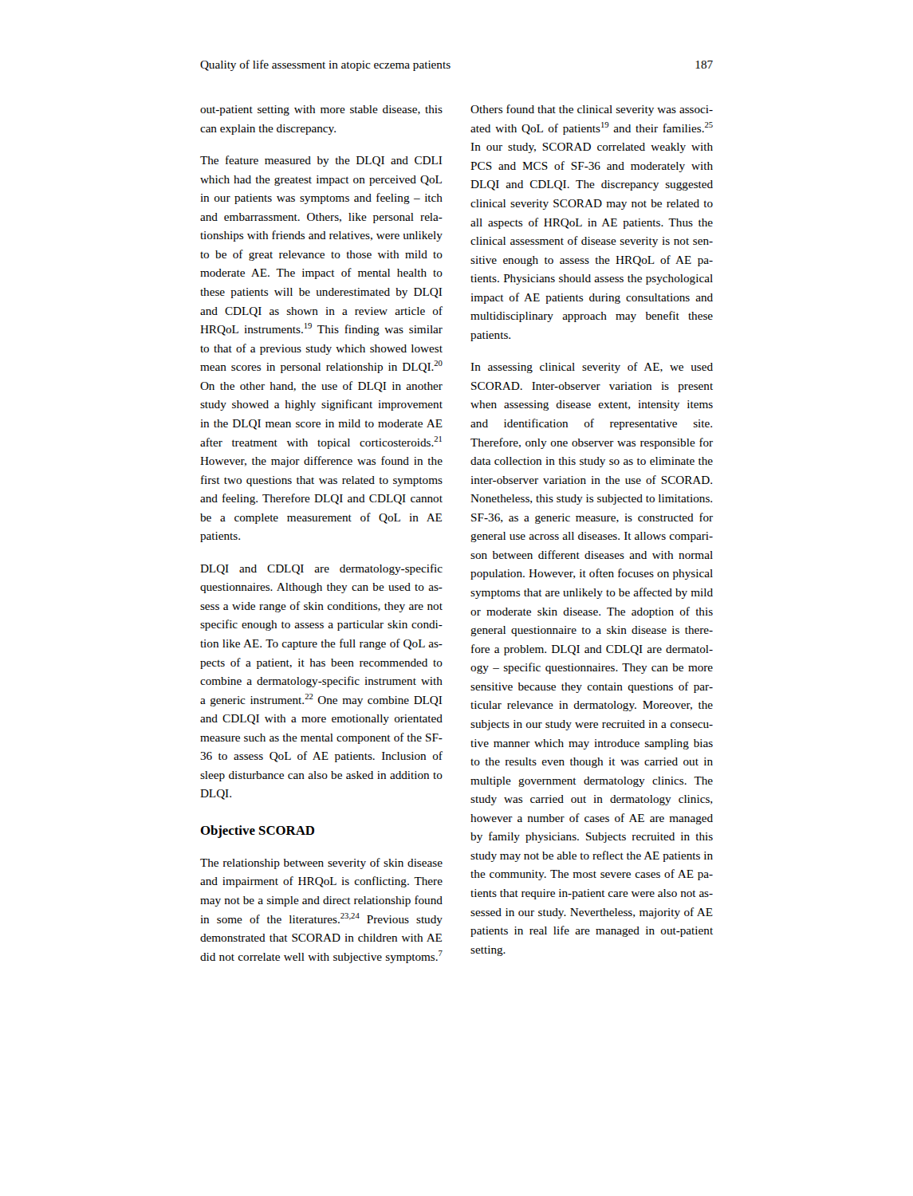Quality of life assessment in atopic eczema patients 187
out-patient setting with more stable disease, this can explain the discrepancy.
The feature measured by the DLQI and CDLI which had the greatest impact on perceived QoL in our patients was symptoms and feeling – itch and embarrassment. Others, like personal relationships with friends and relatives, were unlikely to be of great relevance to those with mild to moderate AE. The impact of mental health to these patients will be underestimated by DLQI and CDLQI as shown in a review article of HRQoL instruments.19 This finding was similar to that of a previous study which showed lowest mean scores in personal relationship in DLQI.20 On the other hand, the use of DLQI in another study showed a highly significant improvement in the DLQI mean score in mild to moderate AE after treatment with topical corticosteroids.21 However, the major difference was found in the first two questions that was related to symptoms and feeling. Therefore DLQI and CDLQI cannot be a complete measurement of QoL in AE patients.
DLQI and CDLQI are dermatology-specific questionnaires. Although they can be used to assess a wide range of skin conditions, they are not specific enough to assess a particular skin condition like AE. To capture the full range of QoL aspects of a patient, it has been recommended to combine a dermatology-specific instrument with a generic instrument.22 One may combine DLQI and CDLQI with a more emotionally orientated measure such as the mental component of the SF-36 to assess QoL of AE patients. Inclusion of sleep disturbance can also be asked in addition to DLQI.
Objective SCORAD
The relationship between severity of skin disease and impairment of HRQoL is conflicting. There may not be a simple and direct relationship found in some of the literatures.23,24 Previous study demonstrated that SCORAD in children with AE did not correlate well with subjective symptoms.7 Others found that the clinical severity was associated with QoL of patients19 and their families.25 In our study, SCORAD correlated weakly with PCS and MCS of SF-36 and moderately with DLQI and CDLQI. The discrepancy suggested clinical severity SCORAD may not be related to all aspects of HRQoL in AE patients. Thus the clinical assessment of disease severity is not sensitive enough to assess the HRQoL of AE patients. Physicians should assess the psychological impact of AE patients during consultations and multidisciplinary approach may benefit these patients.
In assessing clinical severity of AE, we used SCORAD. Inter-observer variation is present when assessing disease extent, intensity items and identification of representative site. Therefore, only one observer was responsible for data collection in this study so as to eliminate the inter-observer variation in the use of SCORAD. Nonetheless, this study is subjected to limitations. SF-36, as a generic measure, is constructed for general use across all diseases. It allows comparison between different diseases and with normal population. However, it often focuses on physical symptoms that are unlikely to be affected by mild or moderate skin disease. The adoption of this general questionnaire to a skin disease is therefore a problem. DLQI and CDLQI are dermatology – specific questionnaires. They can be more sensitive because they contain questions of particular relevance in dermatology. Moreover, the subjects in our study were recruited in a consecutive manner which may introduce sampling bias to the results even though it was carried out in multiple government dermatology clinics. The study was carried out in dermatology clinics, however a number of cases of AE are managed by family physicians. Subjects recruited in this study may not be able to reflect the AE patients in the community. The most severe cases of AE patients that require in-patient care were also not assessed in our study. Nevertheless, majority of AE patients in real life are managed in out-patient setting.